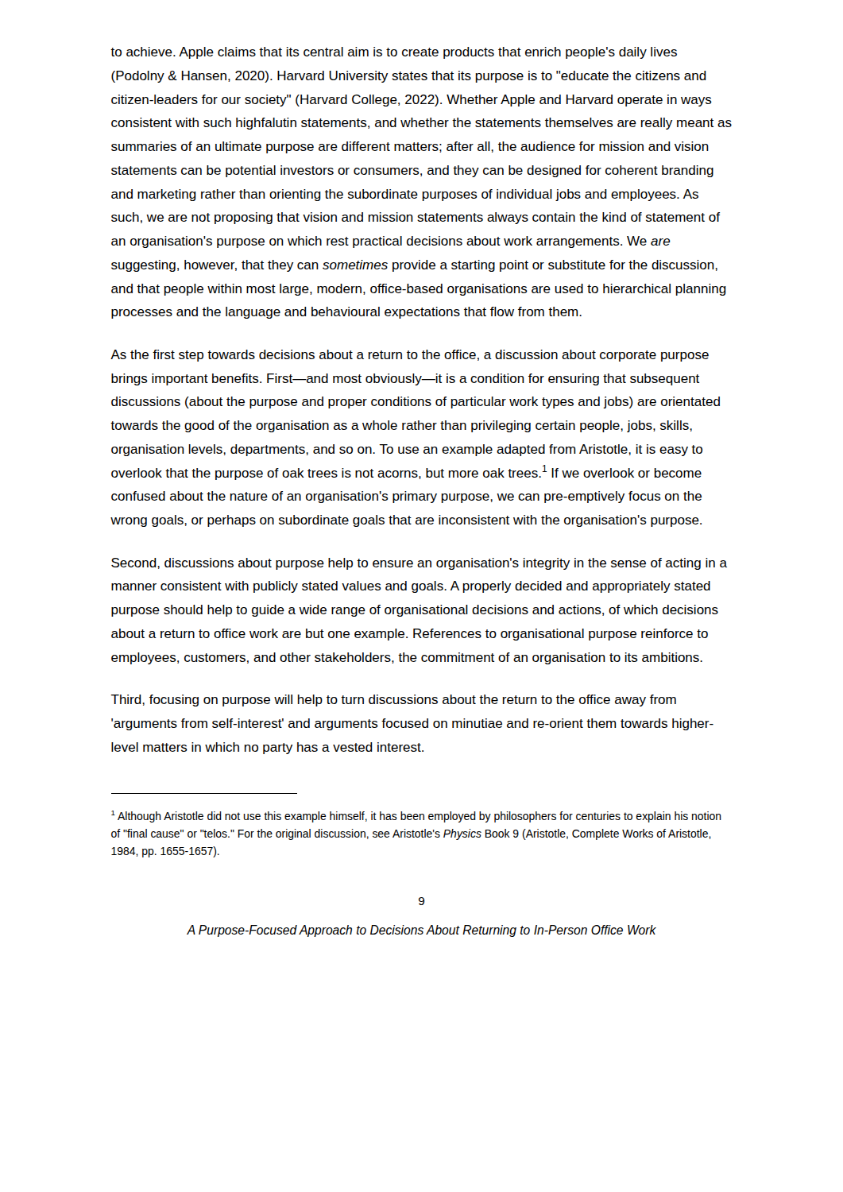to achieve. Apple claims that its central aim is to create products that enrich people's daily lives (Podolny & Hansen, 2020). Harvard University states that its purpose is to "educate the citizens and citizen-leaders for our society" (Harvard College, 2022). Whether Apple and Harvard operate in ways consistent with such highfalutin statements, and whether the statements themselves are really meant as summaries of an ultimate purpose are different matters; after all, the audience for mission and vision statements can be potential investors or consumers, and they can be designed for coherent branding and marketing rather than orienting the subordinate purposes of individual jobs and employees. As such, we are not proposing that vision and mission statements always contain the kind of statement of an organisation's purpose on which rest practical decisions about work arrangements. We are suggesting, however, that they can sometimes provide a starting point or substitute for the discussion, and that people within most large, modern, office-based organisations are used to hierarchical planning processes and the language and behavioural expectations that flow from them.
As the first step towards decisions about a return to the office, a discussion about corporate purpose brings important benefits. First—and most obviously—it is a condition for ensuring that subsequent discussions (about the purpose and proper conditions of particular work types and jobs) are orientated towards the good of the organisation as a whole rather than privileging certain people, jobs, skills, organisation levels, departments, and so on. To use an example adapted from Aristotle, it is easy to overlook that the purpose of oak trees is not acorns, but more oak trees.1 If we overlook or become confused about the nature of an organisation's primary purpose, we can pre-emptively focus on the wrong goals, or perhaps on subordinate goals that are inconsistent with the organisation's purpose.
Second, discussions about purpose help to ensure an organisation's integrity in the sense of acting in a manner consistent with publicly stated values and goals. A properly decided and appropriately stated purpose should help to guide a wide range of organisational decisions and actions, of which decisions about a return to office work are but one example. References to organisational purpose reinforce to employees, customers, and other stakeholders, the commitment of an organisation to its ambitions.
Third, focusing on purpose will help to turn discussions about the return to the office away from 'arguments from self-interest' and arguments focused on minutiae and re-orient them towards higher-level matters in which no party has a vested interest.
1 Although Aristotle did not use this example himself, it has been employed by philosophers for centuries to explain his notion of "final cause" or "telos." For the original discussion, see Aristotle's Physics Book 9 (Aristotle, Complete Works of Aristotle, 1984, pp. 1655-1657).
9
A Purpose-Focused Approach to Decisions About Returning to In-Person Office Work